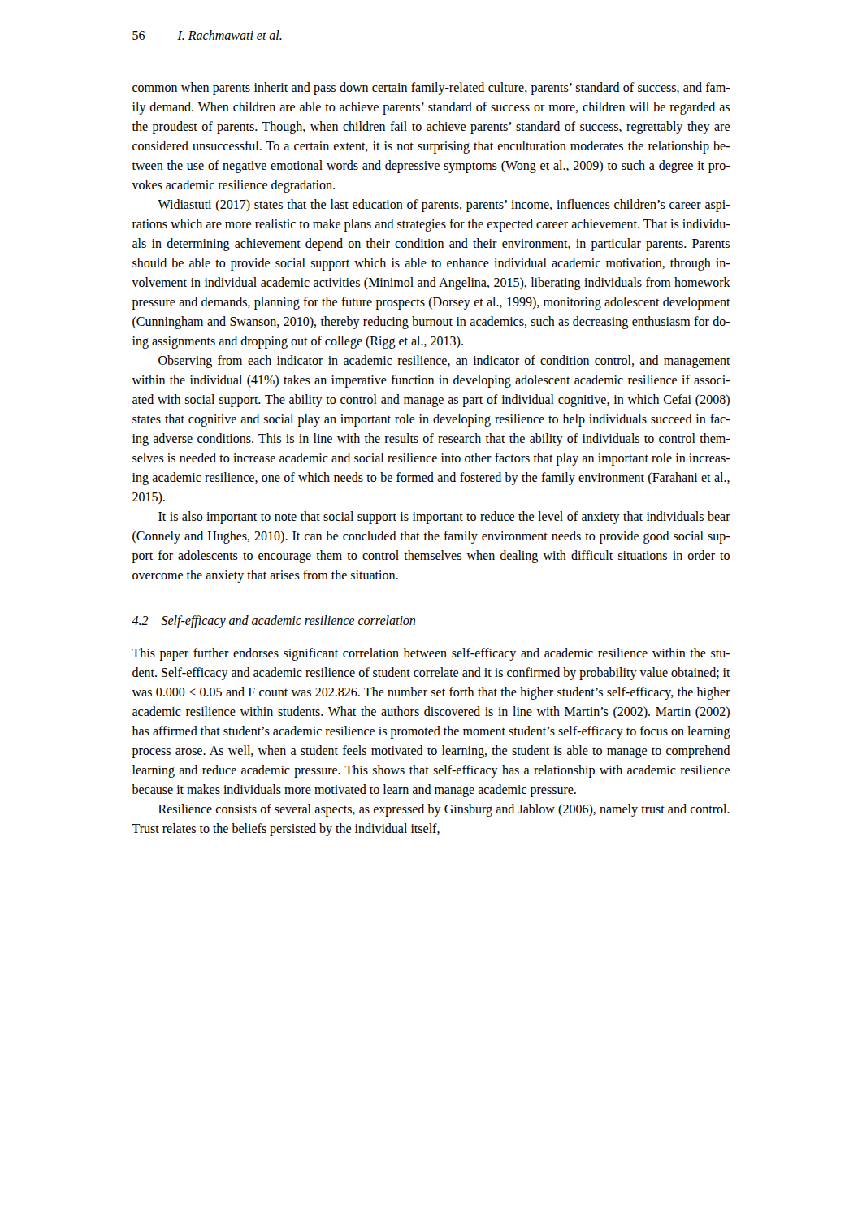56 I. Rachmawati et al.
common when parents inherit and pass down certain family-related culture, parents’ standard of success, and family demand. When children are able to achieve parents’ standard of success or more, children will be regarded as the proudest of parents. Though, when children fail to achieve parents’ standard of success, regrettably they are considered unsuccessful. To a certain extent, it is not surprising that enculturation moderates the relationship between the use of negative emotional words and depressive symptoms (Wong et al., 2009) to such a degree it provokes academic resilience degradation.
Widiastuti (2017) states that the last education of parents, parents’ income, influences children’s career aspirations which are more realistic to make plans and strategies for the expected career achievement. That is individuals in determining achievement depend on their condition and their environment, in particular parents. Parents should be able to provide social support which is able to enhance individual academic motivation, through involvement in individual academic activities (Minimol and Angelina, 2015), liberating individuals from homework pressure and demands, planning for the future prospects (Dorsey et al., 1999), monitoring adolescent development (Cunningham and Swanson, 2010), thereby reducing burnout in academics, such as decreasing enthusiasm for doing assignments and dropping out of college (Rigg et al., 2013).
Observing from each indicator in academic resilience, an indicator of condition control, and management within the individual (41%) takes an imperative function in developing adolescent academic resilience if associated with social support. The ability to control and manage as part of individual cognitive, in which Cefai (2008) states that cognitive and social play an important role in developing resilience to help individuals succeed in facing adverse conditions. This is in line with the results of research that the ability of individuals to control themselves is needed to increase academic and social resilience into other factors that play an important role in increasing academic resilience, one of which needs to be formed and fostered by the family environment (Farahani et al., 2015).
It is also important to note that social support is important to reduce the level of anxiety that individuals bear (Connely and Hughes, 2010). It can be concluded that the family environment needs to provide good social support for adolescents to encourage them to control themselves when dealing with difficult situations in order to overcome the anxiety that arises from the situation.
4.2 Self-efficacy and academic resilience correlation
This paper further endorses significant correlation between self-efficacy and academic resilience within the student. Self-efficacy and academic resilience of student correlate and it is confirmed by probability value obtained; it was 0.000 < 0.05 and F count was 202.826. The number set forth that the higher student’s self-efficacy, the higher academic resilience within students. What the authors discovered is in line with Martin’s (2002). Martin (2002) has affirmed that student’s academic resilience is promoted the moment student’s self-efficacy to focus on learning process arose. As well, when a student feels motivated to learning, the student is able to manage to comprehend learning and reduce academic pressure. This shows that self-efficacy has a relationship with academic resilience because it makes individuals more motivated to learn and manage academic pressure.
Resilience consists of several aspects, as expressed by Ginsburg and Jablow (2006), namely trust and control. Trust relates to the beliefs persisted by the individual itself,